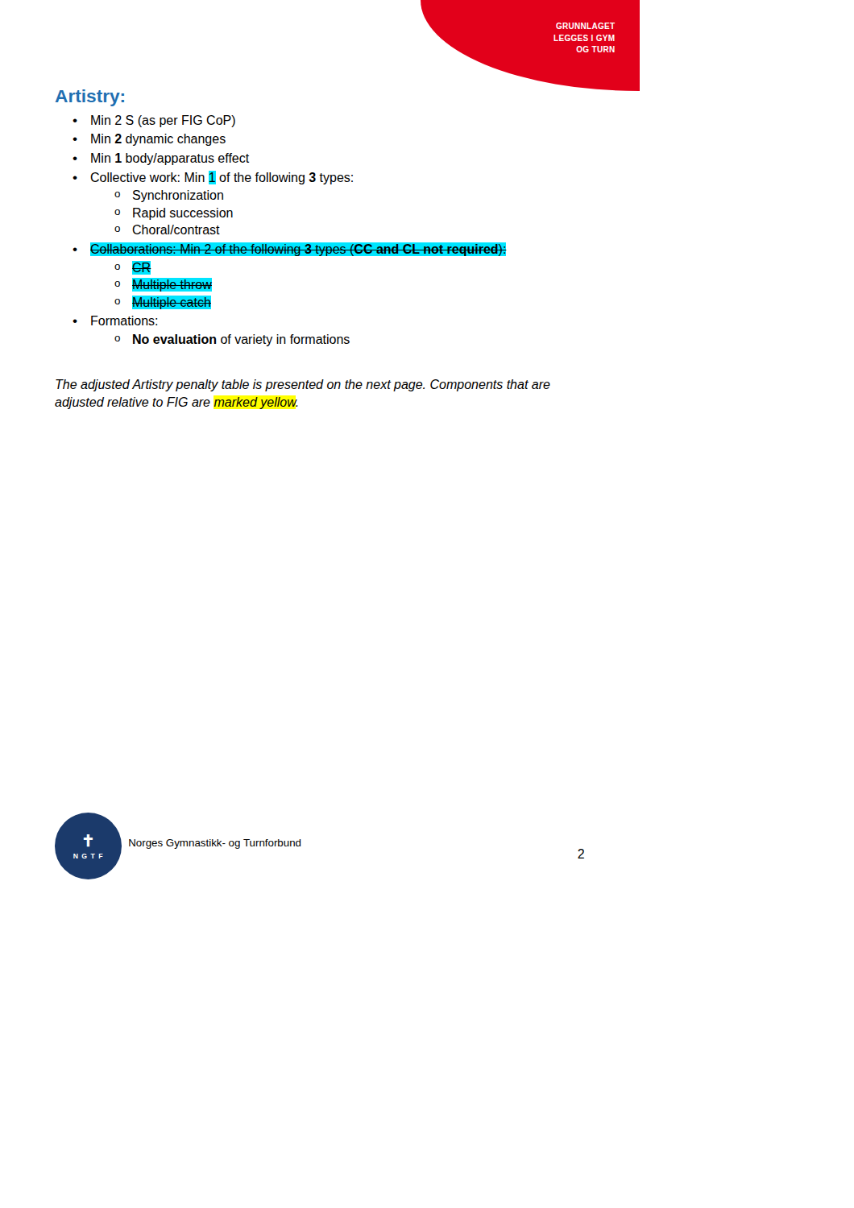GRUNNLAGET
LEGGES I GYM
OG TURN
Artistry:
Min 2 S (as per FIG CoP)
Min 2 dynamic changes
Min 1 body/apparatus effect
Collective work: Min 1 of the following 3 types:
Synchronization
Rapid succession
Choral/contrast
Collaborations: Min 2 of the following 3 types (CC and CL not required):
CR
Multiple throw
Multiple catch
Formations:
No evaluation of variety in formations
The adjusted Artistry penalty table is presented on the next page. Components that are adjusted relative to FIG are marked yellow.
2
✝ N G T F
Norges Gymnastikk- og Turnforbund